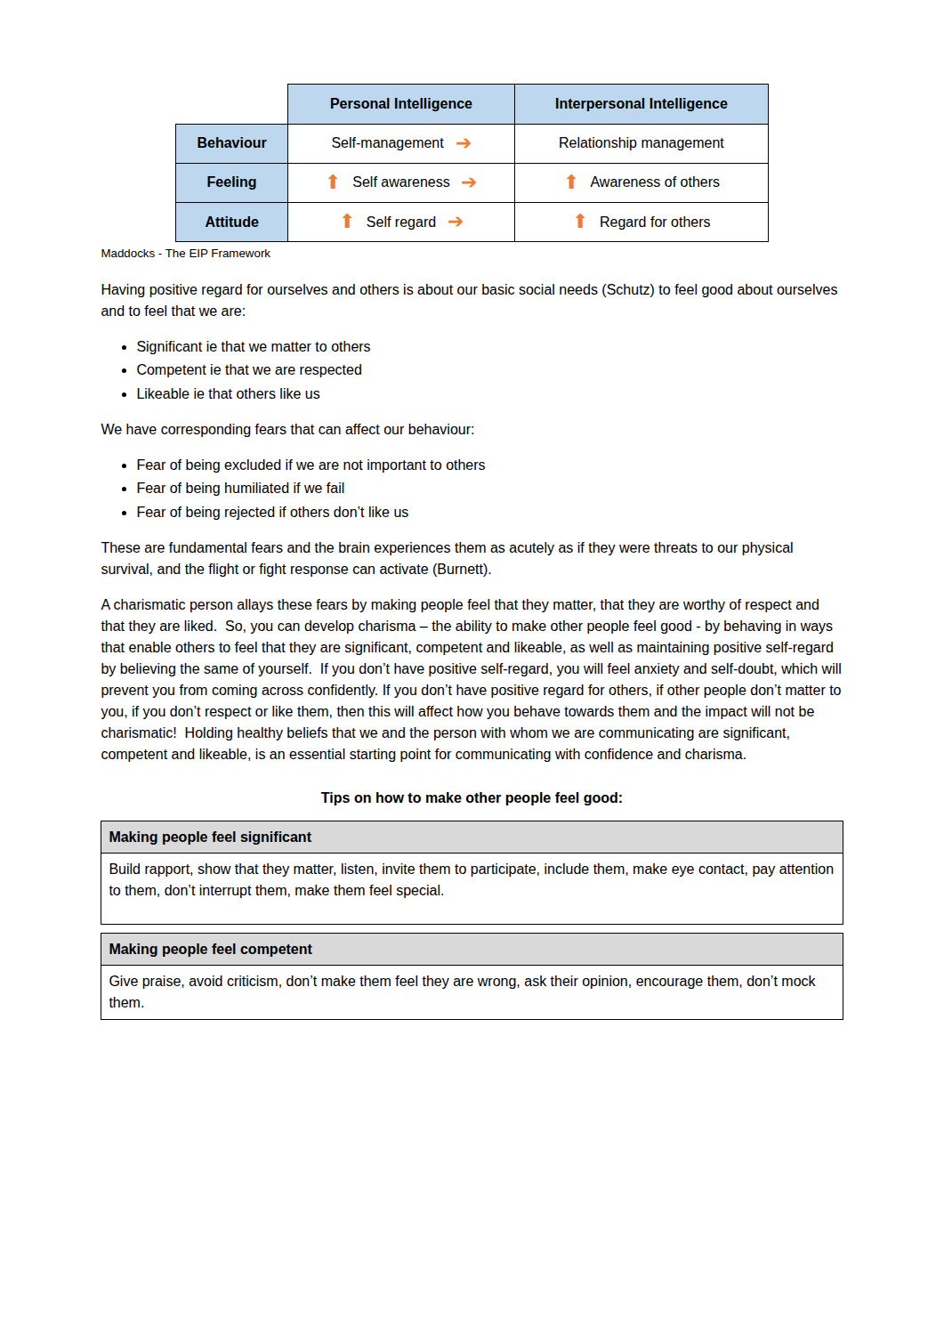| | Personal Intelligence | Interpersonal Intelligence |
| Behaviour | Self-management ➔ | Relationship management |
| Feeling | ⬆ Self awareness ➔ | ⬆ Awareness of others |
| Attitude | ⬆ Self regard ➔ | ⬆ Regard for others |
Maddocks - The EIP Framework
Having positive regard for ourselves and others is about our basic social needs (Schutz) to feel good about ourselves and to feel that we are:
Significant ie that we matter to others
Competent ie that we are respected
Likeable ie that others like us
We have corresponding fears that can affect our behaviour:
Fear of being excluded if we are not important to others
Fear of being humiliated if we fail
Fear of being rejected if others don’t like us
These are fundamental fears and the brain experiences them as acutely as if they were threats to our physical survival, and the flight or fight response can activate (Burnett).
A charismatic person allays these fears by making people feel that they matter, that they are worthy of respect and that they are liked. So, you can develop charisma – the ability to make other people feel good - by behaving in ways that enable others to feel that they are significant, competent and likeable, as well as maintaining positive self-regard by believing the same of yourself. If you don’t have positive self-regard, you will feel anxiety and self-doubt, which will prevent you from coming across confidently. If you don’t have positive regard for others, if other people don’t matter to you, if you don’t respect or like them, then this will affect how you behave towards them and the impact will not be charismatic! Holding healthy beliefs that we and the person with whom we are communicating are significant, competent and likeable, is an essential starting point for communicating with confidence and charisma.
Tips on how to make other people feel good:
| Making people feel significant |
| Build rapport, show that they matter, listen, invite them to participate, include them, make eye contact, pay attention to them, don’t interrupt them, make them feel special. |
| Making people feel competent |
| Give praise, avoid criticism, don’t make them feel they are wrong, ask their opinion, encourage them, don’t mock them. |